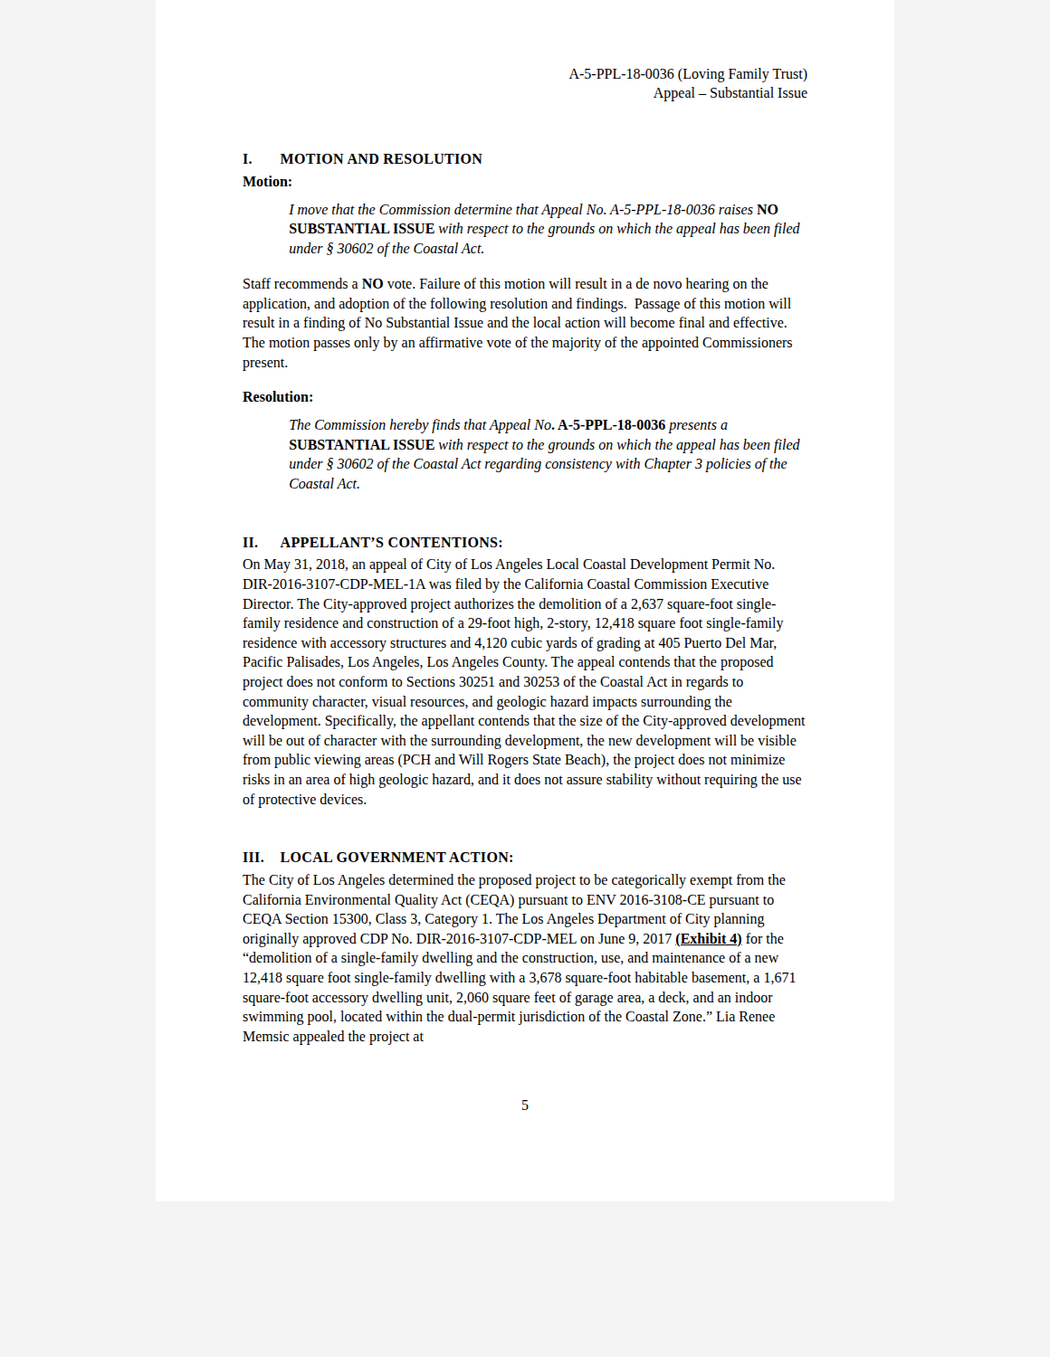A-5-PPL-18-0036 (Loving Family Trust)
Appeal – Substantial Issue
I. MOTION AND RESOLUTION
Motion:
I move that the Commission determine that Appeal No. A-5-PPL-18-0036 raises NO SUBSTANTIAL ISSUE with respect to the grounds on which the appeal has been filed under § 30602 of the Coastal Act.
Staff recommends a NO vote. Failure of this motion will result in a de novo hearing on the application, and adoption of the following resolution and findings. Passage of this motion will result in a finding of No Substantial Issue and the local action will become final and effective. The motion passes only by an affirmative vote of the majority of the appointed Commissioners present.
Resolution:
The Commission hereby finds that Appeal No. A-5-PPL-18-0036 presents a SUBSTANTIAL ISSUE with respect to the grounds on which the appeal has been filed under § 30602 of the Coastal Act regarding consistency with Chapter 3 policies of the Coastal Act.
II. APPELLANT’S CONTENTIONS:
On May 31, 2018, an appeal of City of Los Angeles Local Coastal Development Permit No. DIR-2016-3107-CDP-MEL-1A was filed by the California Coastal Commission Executive Director. The City-approved project authorizes the demolition of a 2,637 square-foot single-family residence and construction of a 29-foot high, 2-story, 12,418 square foot single-family residence with accessory structures and 4,120 cubic yards of grading at 405 Puerto Del Mar, Pacific Palisades, Los Angeles, Los Angeles County. The appeal contends that the proposed project does not conform to Sections 30251 and 30253 of the Coastal Act in regards to community character, visual resources, and geologic hazard impacts surrounding the development. Specifically, the appellant contends that the size of the City-approved development will be out of character with the surrounding development, the new development will be visible from public viewing areas (PCH and Will Rogers State Beach), the project does not minimize risks in an area of high geologic hazard, and it does not assure stability without requiring the use of protective devices.
III. LOCAL GOVERNMENT ACTION:
The City of Los Angeles determined the proposed project to be categorically exempt from the California Environmental Quality Act (CEQA) pursuant to ENV 2016-3108-CE pursuant to CEQA Section 15300, Class 3, Category 1. The Los Angeles Department of City planning originally approved CDP No. DIR-2016-3107-CDP-MEL on June 9, 2017 (Exhibit 4) for the “demolition of a single-family dwelling and the construction, use, and maintenance of a new 12,418 square foot single-family dwelling with a 3,678 square-foot habitable basement, a 1,671 square-foot accessory dwelling unit, 2,060 square feet of garage area, a deck, and an indoor swimming pool, located within the dual-permit jurisdiction of the Coastal Zone.” Lia Renee Memsic appealed the project at
5